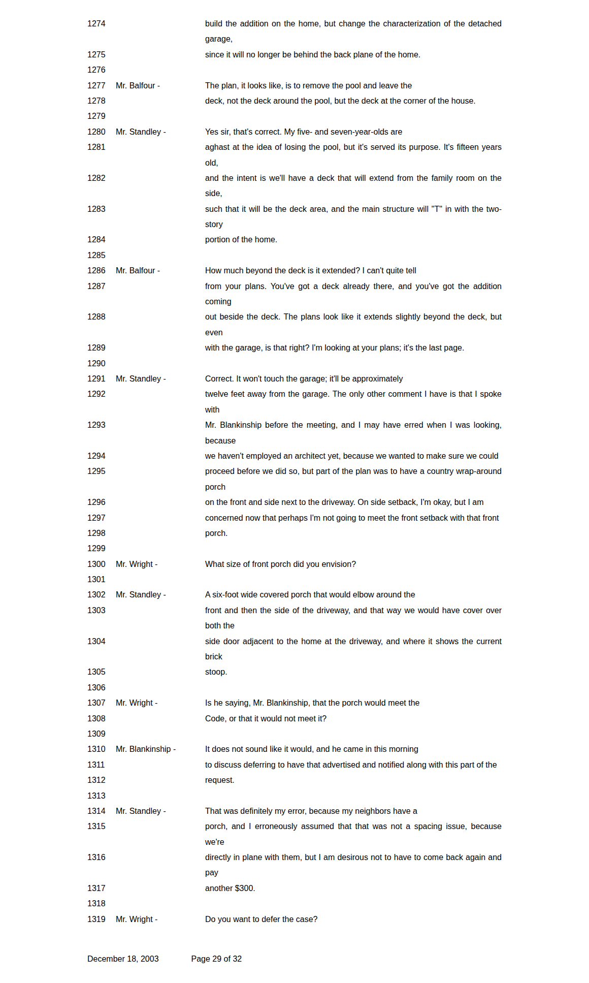| 1274 | | build the addition on the home, but change the characterization of the detached garage, |
| 1275 | | since it will no longer be behind the back plane of the home. |
| 1276 | | |
| 1277 | Mr. Balfour - | The plan, it looks like, is to remove the pool and leave the |
| 1278 | | deck, not the deck around the pool, but the deck at the corner of the house. |
| 1279 | | |
| 1280 | Mr. Standley - | Yes sir, that's correct. My five- and seven-year-olds are |
| 1281 | | aghast at the idea of losing the pool, but it's served its purpose. It's fifteen years old, |
| 1282 | | and the intent is we'll have a deck that will extend from the family room on the side, |
| 1283 | | such that it will be the deck area, and the main structure will "T" in with the two-story |
| 1284 | | portion of the home. |
| 1285 | | |
| 1286 | Mr. Balfour - | How much beyond the deck is it extended? I can't quite tell |
| 1287 | | from your plans. You've got a deck already there, and you've got the addition coming |
| 1288 | | out beside the deck. The plans look like it extends slightly beyond the deck, but even |
| 1289 | | with the garage, is that right? I'm looking at your plans; it's the last page. |
| 1290 | | |
| 1291 | Mr. Standley - | Correct. It won't touch the garage; it'll be approximately |
| 1292 | | twelve feet away from the garage. The only other comment I have is that I spoke with |
| 1293 | | Mr. Blankinship before the meeting, and I may have erred when I was looking, because |
| 1294 | | we haven't employed an architect yet, because we wanted to make sure we could |
| 1295 | | proceed before we did so, but part of the plan was to have a country wrap-around porch |
| 1296 | | on the front and side next to the driveway. On side setback, I'm okay, but I am |
| 1297 | | concerned now that perhaps I'm not going to meet the front setback with that front |
| 1298 | | porch. |
| 1299 | | |
| 1300 | Mr. Wright - | What size of front porch did you envision? |
| 1301 | | |
| 1302 | Mr. Standley - | A six-foot wide covered porch that would elbow around the |
| 1303 | | front and then the side of the driveway, and that way we would have cover over both the |
| 1304 | | side door adjacent to the home at the driveway, and where it shows the current brick |
| 1305 | | stoop. |
| 1306 | | |
| 1307 | Mr. Wright - | Is he saying, Mr. Blankinship, that the porch would meet the |
| 1308 | | Code, or that it would not meet it? |
| 1309 | | |
| 1310 | Mr. Blankinship - | It does not sound like it would, and he came in this morning |
| 1311 | | to discuss deferring to have that advertised and notified along with this part of the |
| 1312 | | request. |
| 1313 | | |
| 1314 | Mr. Standley - | That was definitely my error, because my neighbors have a |
| 1315 | | porch, and I erroneously assumed that that was not a spacing issue, because we're |
| 1316 | | directly in plane with them, but I am desirous not to have to come back again and pay |
| 1317 | | another $300. |
| 1318 | | |
| 1319 | Mr. Wright - | Do you want to defer the case? |
December 18, 2003 Page 29 of 32